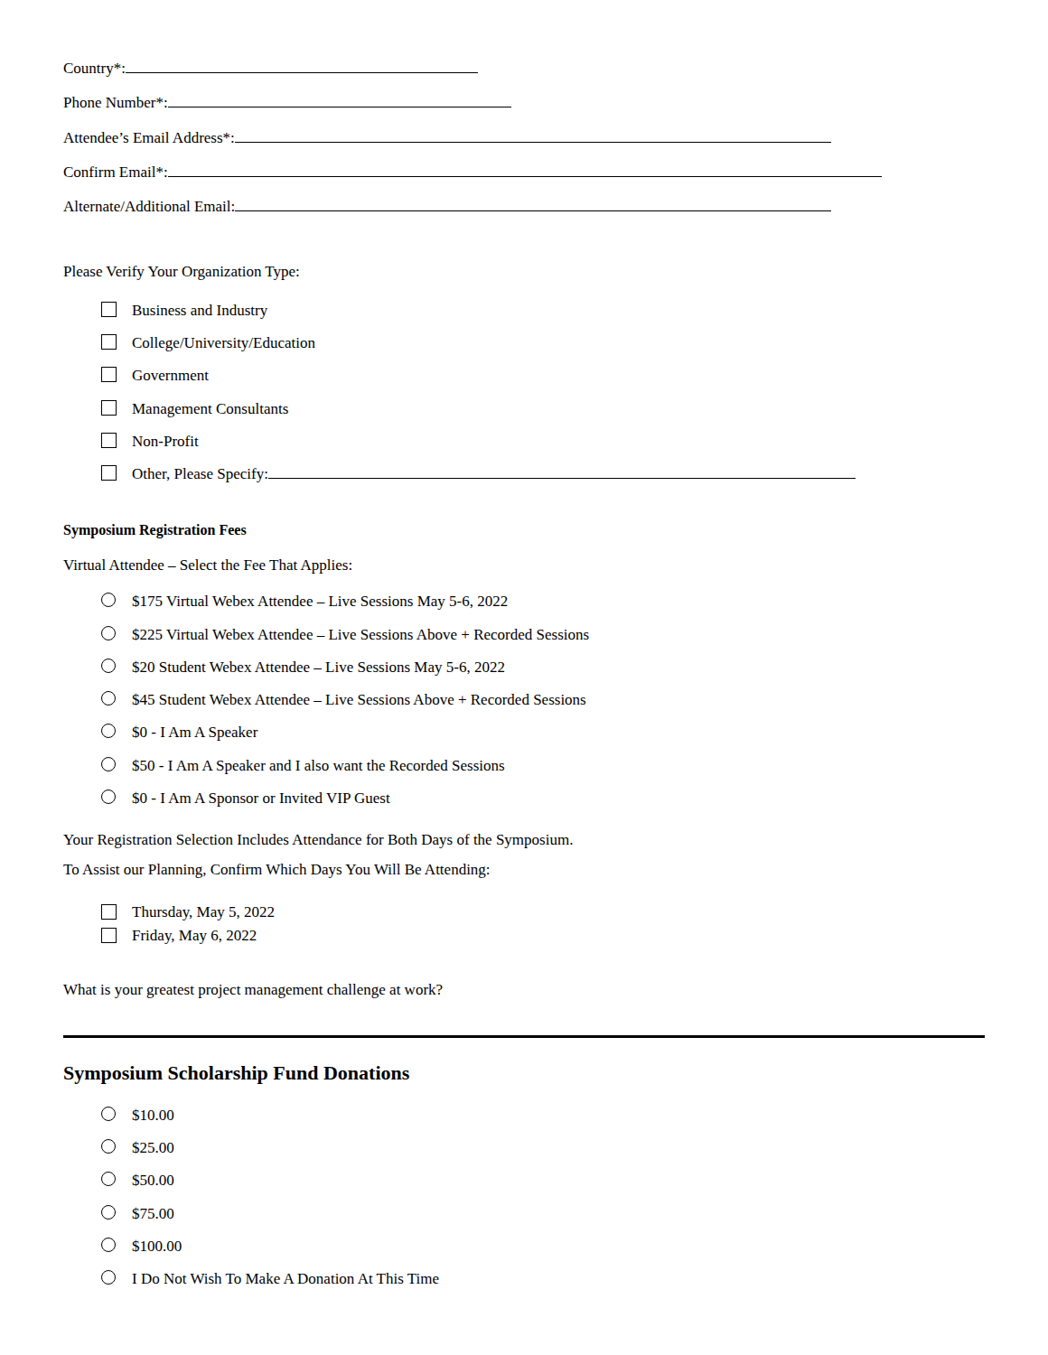Country*:
Phone Number*:
Attendee’s Email Address*:
Confirm Email*:
Alternate/Additional Email:
Please Verify Your Organization Type:
Business and Industry
College/University/Education
Government
Management Consultants
Non-Profit
Other, Please Specify:
Symposium Registration Fees
Virtual Attendee – Select the Fee That Applies:
$175 Virtual Webex Attendee – Live Sessions May 5-6, 2022
$225 Virtual Webex Attendee – Live Sessions Above + Recorded Sessions
$20 Student Webex Attendee – Live Sessions May 5-6, 2022
$45 Student Webex Attendee – Live Sessions Above + Recorded Sessions
$0 - I Am A Speaker
$50 - I Am A Speaker and I also want the Recorded Sessions
$0 - I Am A Sponsor or Invited VIP Guest
Your Registration Selection Includes Attendance for Both Days of the Symposium. To Assist our Planning, Confirm Which Days You Will Be Attending:
Thursday, May 5, 2022
Friday, May 6, 2022
What is your greatest project management challenge at work?
Symposium Scholarship Fund Donations
$10.00
$25.00
$50.00
$75.00
$100.00
I Do Not Wish To Make A Donation At This Time